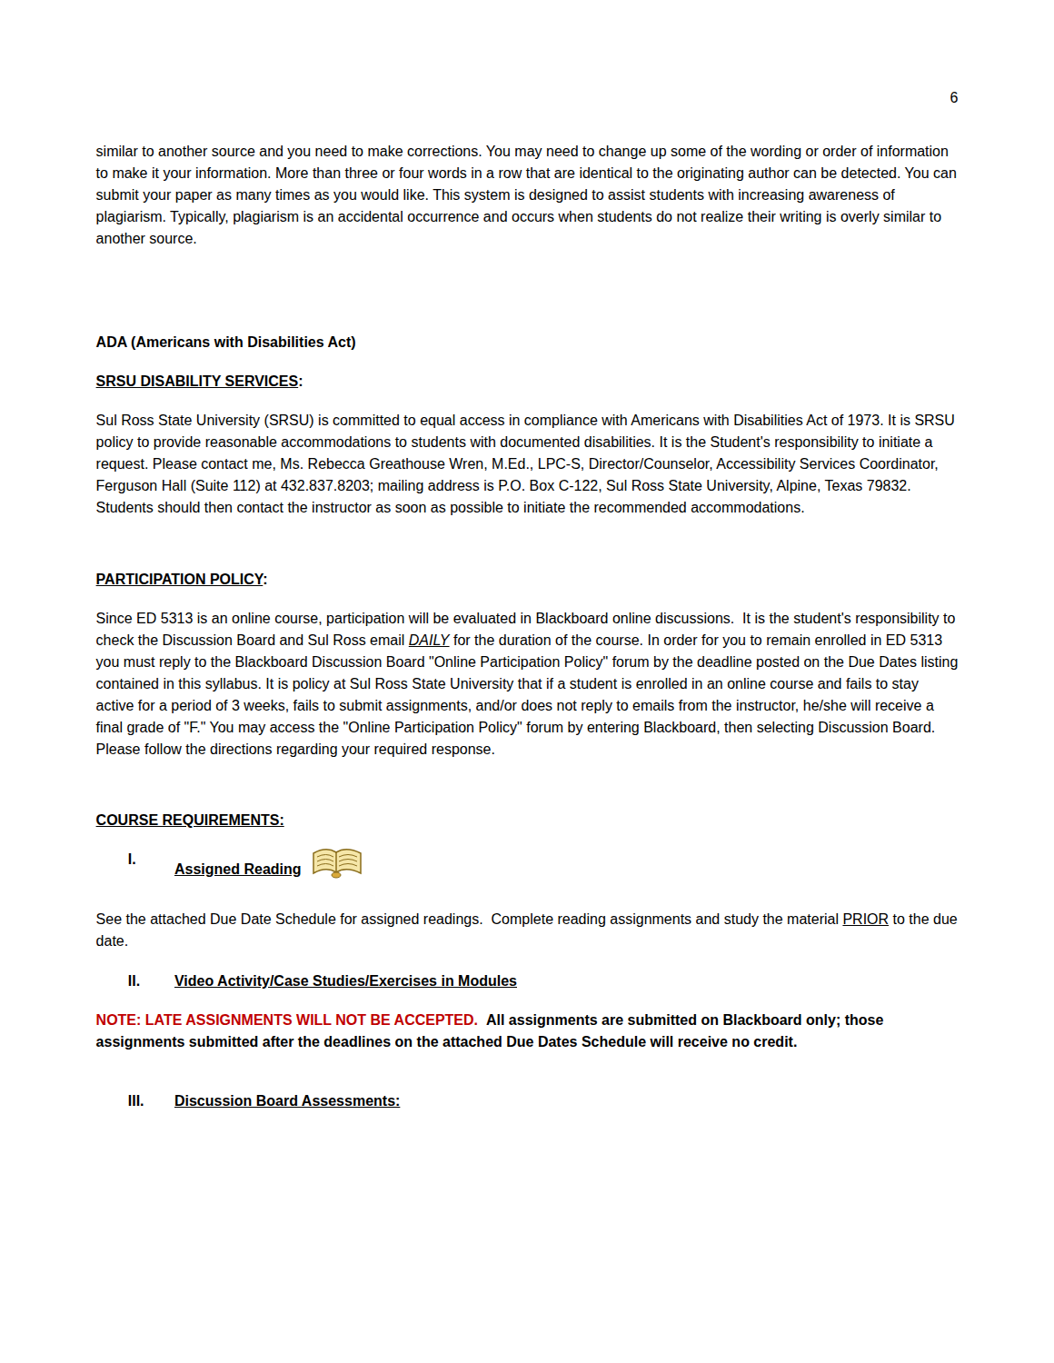6
similar to another source and you need to make corrections. You may need to change up some of the wording or order of information to make it your information. More than three or four words in a row that are identical to the originating author can be detected. You can submit your paper as many times as you would like. This system is designed to assist students with increasing awareness of plagiarism. Typically, plagiarism is an accidental occurrence and occurs when students do not realize their writing is overly similar to another source.
ADA (Americans with Disabilities Act)
SRSU DISABILITY SERVICES:
Sul Ross State University (SRSU) is committed to equal access in compliance with Americans with Disabilities Act of 1973. It is SRSU policy to provide reasonable accommodations to students with documented disabilities. It is the Student's responsibility to initiate a request. Please contact me, Ms. Rebecca Greathouse Wren, M.Ed., LPC-S, Director/Counselor, Accessibility Services Coordinator, Ferguson Hall (Suite 112) at 432.837.8203; mailing address is P.O. Box C-122, Sul Ross State University, Alpine, Texas 79832. Students should then contact the instructor as soon as possible to initiate the recommended accommodations.
PARTICIPATION POLICY:
Since ED 5313 is an online course, participation will be evaluated in Blackboard online discussions. It is the student's responsibility to check the Discussion Board and Sul Ross email DAILY for the duration of the course. In order for you to remain enrolled in ED 5313 you must reply to the Blackboard Discussion Board "Online Participation Policy" forum by the deadline posted on the Due Dates listing contained in this syllabus. It is policy at Sul Ross State University that if a student is enrolled in an online course and fails to stay active for a period of 3 weeks, fails to submit assignments, and/or does not reply to emails from the instructor, he/she will receive a final grade of "F." You may access the "Online Participation Policy" forum by entering Blackboard, then selecting Discussion Board. Please follow the directions regarding your required response.
COURSE REQUIREMENTS:
I. Assigned Reading
See the attached Due Date Schedule for assigned readings. Complete reading assignments and study the material PRIOR to the due date.
II. Video Activity/Case Studies/Exercises in Modules
NOTE: LATE ASSIGNMENTS WILL NOT BE ACCEPTED. All assignments are submitted on Blackboard only; those assignments submitted after the deadlines on the attached Due Dates Schedule will receive no credit.
III. Discussion Board Assessments: